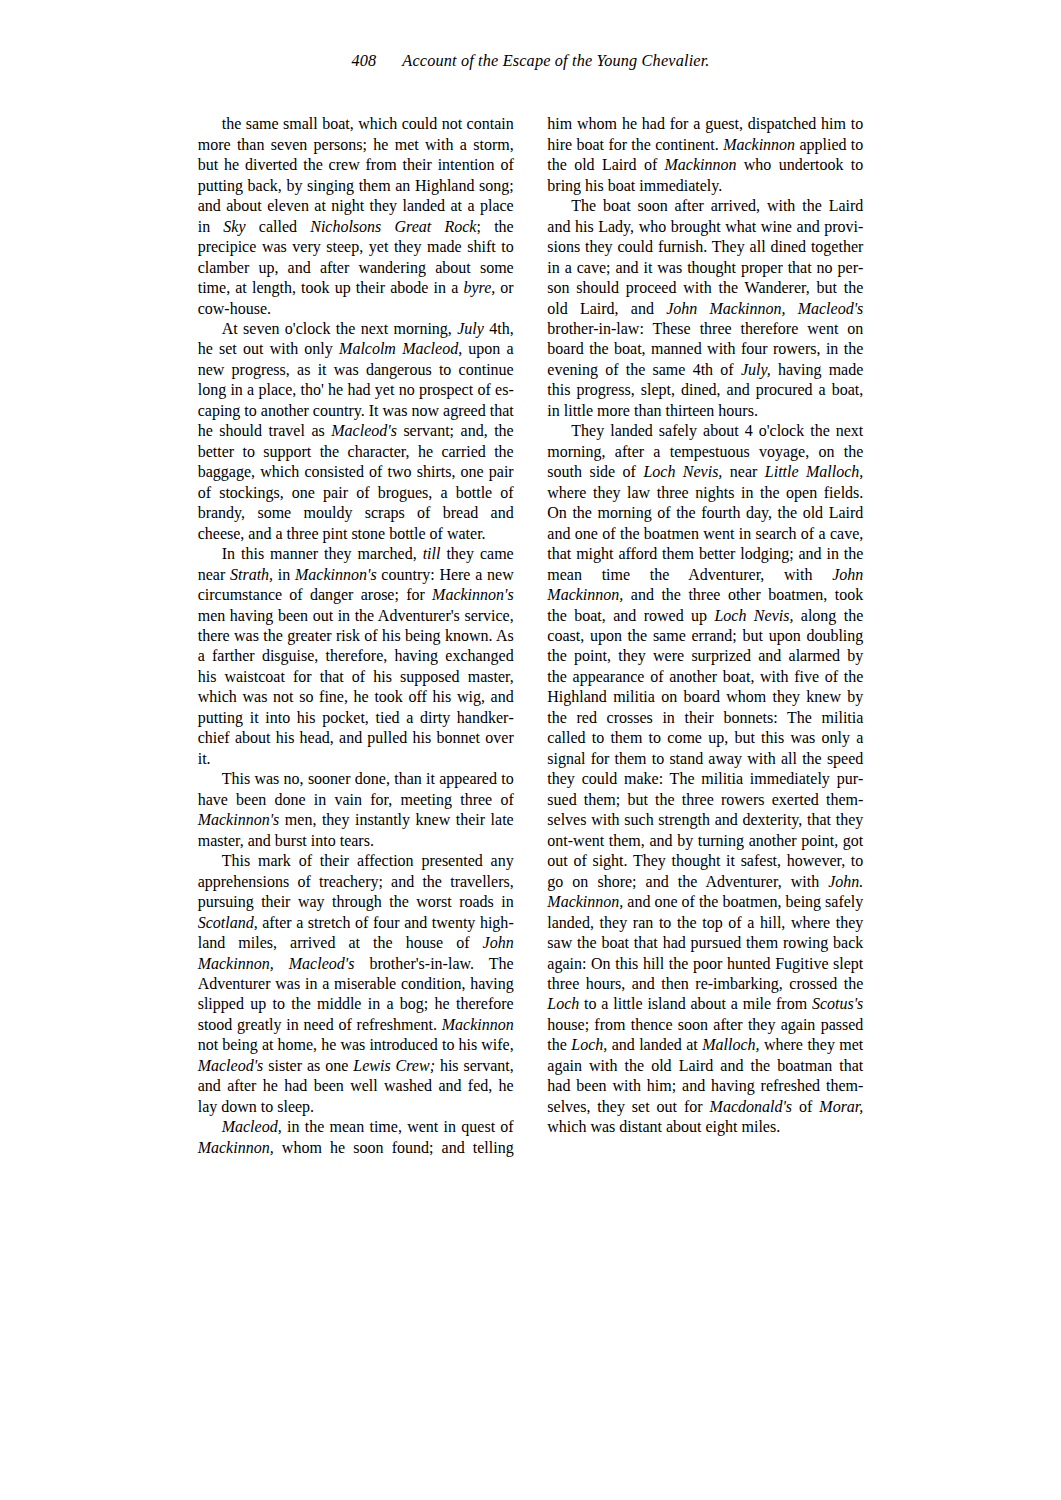408 Account of the Escape of the Young Chevalier.
the same small boat, which could not contain more than seven persons; he met with a storm, but he diverted the crew from their intention of putting back, by singing them an Highland song; and about eleven at night they landed at a place in Sky called Nicholsons Great Rock; the precipice was very steep, yet they made shift to clamber up, and after wandering about some time, at length, took up their abode in a byre, or cow-house.
At seven o'clock the next morning, July 4th, he set out with only Malcolm Macleod, upon a new progress, as it was dangerous to continue long in a place, tho' he had yet no prospect of escaping to another country. It was now agreed that he should travel as Macleod's servant; and, the better to support the character, he carried the baggage, which consisted of two shirts, one pair of stockings, one pair of brogues, a bottle of brandy, some mouldy scraps of bread and cheese, and a three pint stone bottle of water.
In this manner they marched, till they came near Strath, in Mackinnon's country: Here a new circumstance of danger arose; for Mackinnon's men having been out in the Adventurer's service, there was the greater risk of his being known. As a farther disguise, therefore, having exchanged his waistcoat for that of his supposed master, which was not so fine, he took off his wig, and putting it into his pocket, tied a dirty handkerchief about his head, and pulled his bonnet over it.
This was no, sooner done, than it appeared to have been done in vain for, meeting three of Mackinnon's men, they instantly knew their late master, and burst into tears.
This mark of their affection presented any apprehensions of treachery; and the travellers, pursuing their way through the worst roads in Scotland, after a stretch of four and twenty highland miles, arrived at the house of John Mackinnon, Macleod's brother's-in-law. The Adventurer was in a miserable condition, having slipped up to the middle in a bog; he therefore stood greatly in need of refreshment. Mackinnon not being at home, he was introduced to his wife, Macleod's sister as one Lewis Crew; his servant, and after he had been well washed and fed, he lay down to sleep.
Macleod, in the mean time, went in quest of Mackinnon, whom he soon found; and telling him whom he had for a guest, dispatched him to hire boat for the continent. Mackinnon applied to the old Laird of Mackinnon who undertook to bring his boat immediately.
The boat soon after arrived, with the Laird and his Lady, who brought what wine and provisions they could furnish. They all dined together in a cave; and it was thought proper that no person should proceed with the Wanderer, but the old Laird, and John Mackinnon, Macleod's brother-in-law: These three therefore went on board the boat, manned with four rowers, in the evening of the same 4th of July, having made this progress, slept, dined, and procured a boat, in little more than thirteen hours.
They landed safely about 4 o'clock the next morning, after a tempestuous voyage, on the south side of Loch Nevis, near Little Malloch, where they law three nights in the open fields. On the morning of the fourth day, the old Laird and one of the boatmen went in search of a cave, that might afford them better lodging; and in the mean time the Adventurer, with John Mackinnon, and the three other boatmen, took the boat, and rowed up Loch Nevis, along the coast, upon the same errand; but upon doubling the point, they were surprized and alarmed by the appearance of another boat, with five of the Highland militia on board whom they knew by the red crosses in their bonnets: The militia called to them to come up, but this was only a signal for them to stand away with all the speed they could make: The militia immediately pursued them; but the three rowers exerted themselves with such strength and dexterity, that they ont-went them, and by turning another point, got out of sight. They thought it safest, however, to go on shore; and the Adventurer, with John. Mackinnon, and one of the boatmen, being safely landed, they ran to the top of a hill, where they saw the boat that had pursued them rowing back again: On this hill the poor hunted Fugitive slept three hours, and then re-imbarking, crossed the Loch to a little island about a mile from Scotus's house; from thence soon after they again passed the Loch, and landed at Malloch, where they met again with the old Laird and the boatman that had been with him; and having refreshed themselves, they set out for Macdonald's of Morar, which was distant about eight miles.